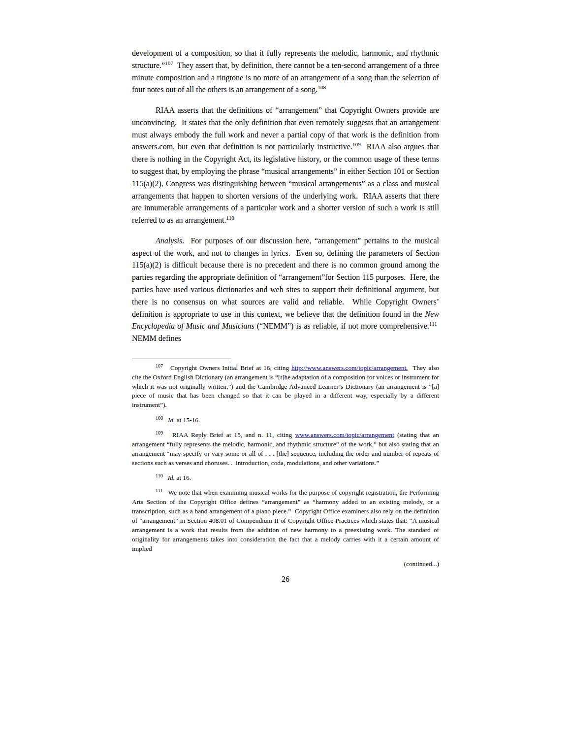development of a composition, so that it fully represents the melodic, harmonic, and rhythmic structure.”107 They assert that, by definition, there cannot be a ten-second arrangement of a three minute composition and a ringtone is no more of an arrangement of a song than the selection of four notes out of all the others is an arrangement of a song.108
RIAA asserts that the definitions of “arrangement” that Copyright Owners provide are unconvincing. It states that the only definition that even remotely suggests that an arrangement must always embody the full work and never a partial copy of that work is the definition from answers.com, but even that definition is not particularly instructive.109 RIAA also argues that there is nothing in the Copyright Act, its legislative history, or the common usage of these terms to suggest that, by employing the phrase “musical arrangements” in either Section 101 or Section 115(a)(2), Congress was distinguishing between “musical arrangements” as a class and musical arrangements that happen to shorten versions of the underlying work. RIAA asserts that there are innumerable arrangements of a particular work and a shorter version of such a work is still referred to as an arrangement.110
Analysis. For purposes of our discussion here, “arrangement” pertains to the musical aspect of the work, and not to changes in lyrics. Even so, defining the parameters of Section 115(a)(2) is difficult because there is no precedent and there is no common ground among the parties regarding the appropriate definition of “arrangement”for Section 115 purposes. Here, the parties have used various dictionaries and web sites to support their definitional argument, but there is no consensus on what sources are valid and reliable. While Copyright Owners’ definition is appropriate to use in this context, we believe that the definition found in the New Encyclopedia of Music and Musicians (“NEMM”) is as reliable, if not more comprehensive.111 NEMM defines
107 Copyright Owners Initial Brief at 16, citing http://www.answers.com/topic/arrangement. They also cite the Oxford English Dictionary (an arrangement is “[t]he adaptation of a composition for voices or instrument for which it was not originally written.”) and the Cambridge Advanced Learner’s Dictionary (an arrangement is “[a] piece of music that has been changed so that it can be played in a different way, especially by a different instrument”).
108 Id. at 15-16.
109 RIAA Reply Brief at 15, and n. 11, citing www.answers.com/topic/arrangement (stating that an arrangement “fully represents the melodic, harmonic, and rhythmic structure” of the work,” but also stating that an arrangement “may specify or vary some or all of . . . [the] sequence, including the order and number of repeats of sections such as verses and choruses. . .introduction, coda, modulations, and other variations.”
110 Id. at 16.
111 We note that when examining musical works for the purpose of copyright registration, the Performing Arts Section of the Copyright Office defines “arrangement” as “harmony added to an existing melody, or a transcription, such as a band arrangement of a piano piece.” Copyright Office examiners also rely on the definition of “arrangement” in Section 408.01 of Compendium II of Copyright Office Practices which states that: “A musical arrangement is a work that results from the addition of new harmony to a preexisting work. The standard of originality for arrangements takes into consideration the fact that a melody carries with it a certain amount of implied
(continued...)
26